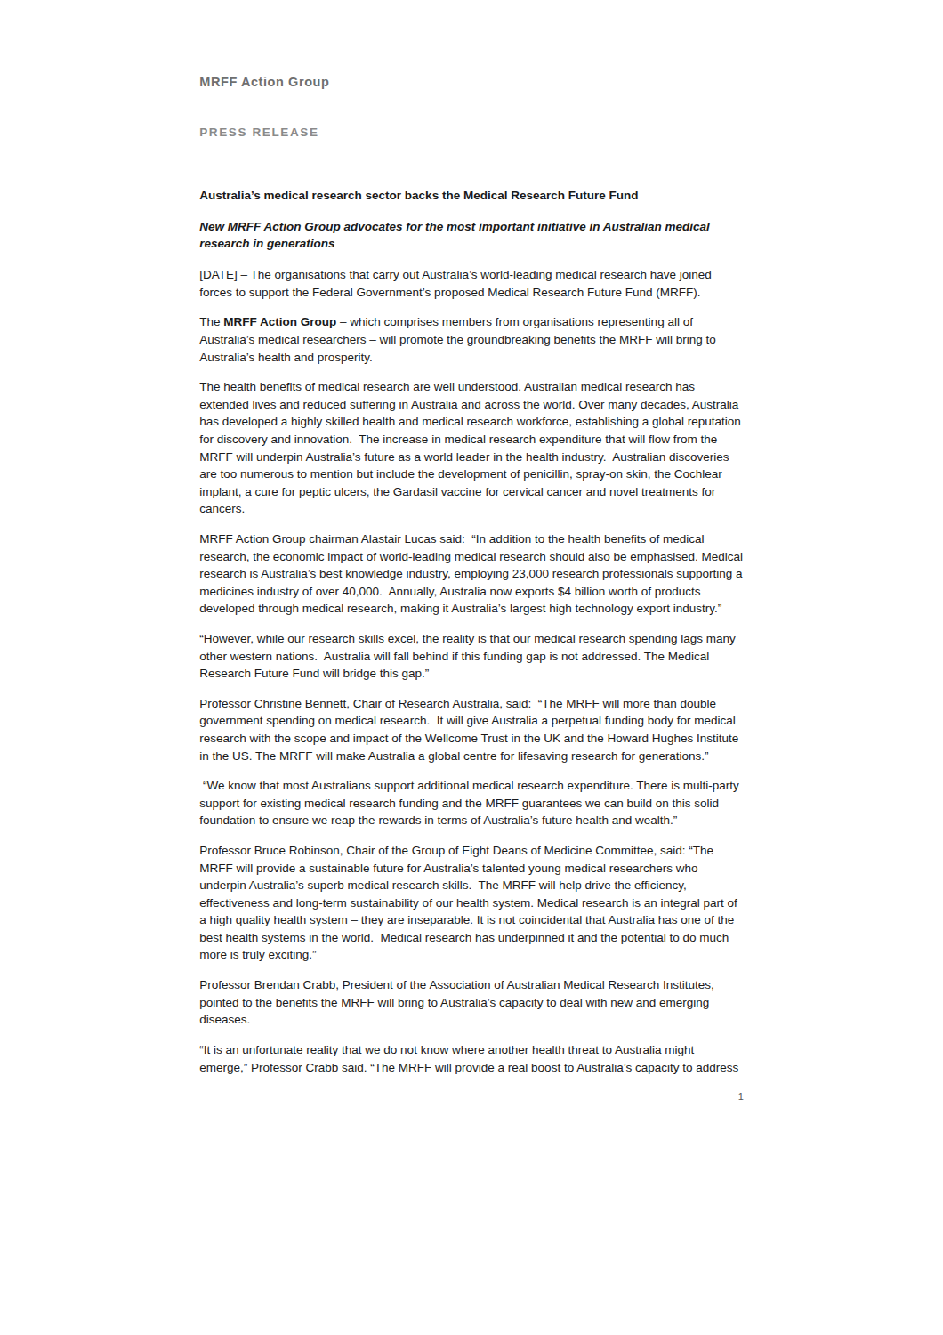MRFF Action Group
PRESS RELEASE
Australia’s medical research sector backs the Medical Research Future Fund
New MRFF Action Group advocates for the most important initiative in Australian medical research in generations
[DATE] – The organisations that carry out Australia’s world-leading medical research have joined forces to support the Federal Government’s proposed Medical Research Future Fund (MRFF).
The MRFF Action Group – which comprises members from organisations representing all of Australia’s medical researchers – will promote the groundbreaking benefits the MRFF will bring to Australia’s health and prosperity.
The health benefits of medical research are well understood. Australian medical research has extended lives and reduced suffering in Australia and across the world. Over many decades, Australia has developed a highly skilled health and medical research workforce, establishing a global reputation for discovery and innovation. The increase in medical research expenditure that will flow from the MRFF will underpin Australia’s future as a world leader in the health industry. Australian discoveries are too numerous to mention but include the development of penicillin, spray-on skin, the Cochlear implant, a cure for peptic ulcers, the Gardasil vaccine for cervical cancer and novel treatments for cancers.
MRFF Action Group chairman Alastair Lucas said: “In addition to the health benefits of medical research, the economic impact of world-leading medical research should also be emphasised. Medical research is Australia’s best knowledge industry, employing 23,000 research professionals supporting a medicines industry of over 40,000. Annually, Australia now exports $4 billion worth of products developed through medical research, making it Australia’s largest high technology export industry.”
“However, while our research skills excel, the reality is that our medical research spending lags many other western nations. Australia will fall behind if this funding gap is not addressed. The Medical Research Future Fund will bridge this gap.”
Professor Christine Bennett, Chair of Research Australia, said: “The MRFF will more than double government spending on medical research. It will give Australia a perpetual funding body for medical research with the scope and impact of the Wellcome Trust in the UK and the Howard Hughes Institute in the US. The MRFF will make Australia a global centre for lifesaving research for generations.”
“We know that most Australians support additional medical research expenditure. There is multi-party support for existing medical research funding and the MRFF guarantees we can build on this solid foundation to ensure we reap the rewards in terms of Australia’s future health and wealth.”
Professor Bruce Robinson, Chair of the Group of Eight Deans of Medicine Committee, said: “The MRFF will provide a sustainable future for Australia’s talented young medical researchers who underpin Australia’s superb medical research skills. The MRFF will help drive the efficiency, effectiveness and long-term sustainability of our health system. Medical research is an integral part of a high quality health system – they are inseparable. It is not coincidental that Australia has one of the best health systems in the world. Medical research has underpinned it and the potential to do much more is truly exciting.”
Professor Brendan Crabb, President of the Association of Australian Medical Research Institutes, pointed to the benefits the MRFF will bring to Australia’s capacity to deal with new and emerging diseases.
“It is an unfortunate reality that we do not know where another health threat to Australia might emerge,” Professor Crabb said. “The MRFF will provide a real boost to Australia’s capacity to address
1